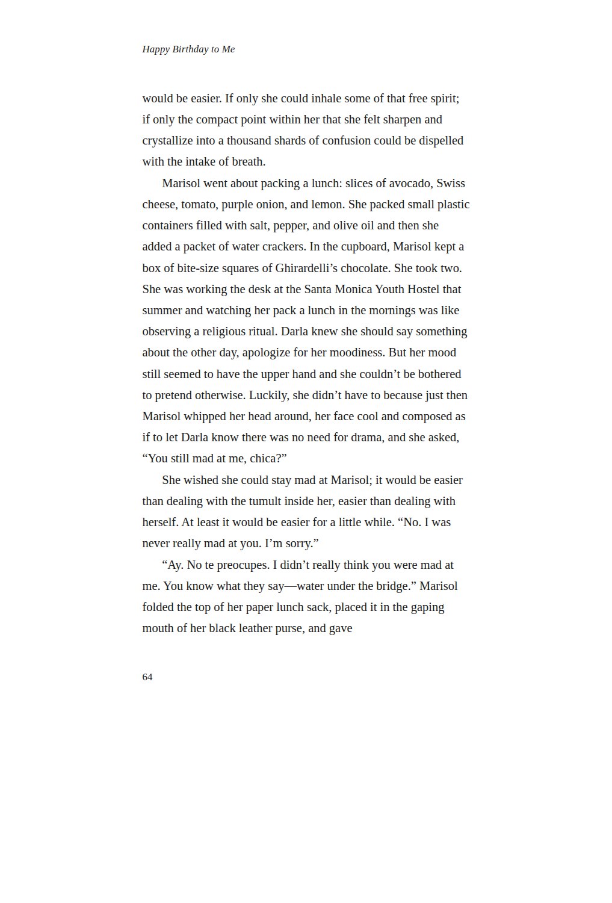Happy Birthday to Me
would be easier. If only she could inhale some of that free spirit; if only the compact point within her that she felt sharpen and crystallize into a thousand shards of confusion could be dispelled with the intake of breath.
Marisol went about packing a lunch: slices of avocado, Swiss cheese, tomato, purple onion, and lemon. She packed small plastic containers filled with salt, pepper, and olive oil and then she added a packet of water crackers. In the cupboard, Marisol kept a box of bite-size squares of Ghirardelli’s chocolate. She took two. She was working the desk at the Santa Monica Youth Hostel that summer and watching her pack a lunch in the mornings was like observing a religious ritual. Darla knew she should say something about the other day, apologize for her moodiness. But her mood still seemed to have the upper hand and she couldn’t be bothered to pretend otherwise. Luckily, she didn’t have to because just then Marisol whipped her head around, her face cool and composed as if to let Darla know there was no need for drama, and she asked, “You still mad at me, chica?”
She wished she could stay mad at Marisol; it would be easier than dealing with the tumult inside her, easier than dealing with herself. At least it would be easier for a little while. “No. I was never really mad at you. I’m sorry.”
“Ay. No te preocupes. I didn’t really think you were mad at me. You know what they say—water under the bridge.” Marisol folded the top of her paper lunch sack, placed it in the gaping mouth of her black leather purse, and gave
64